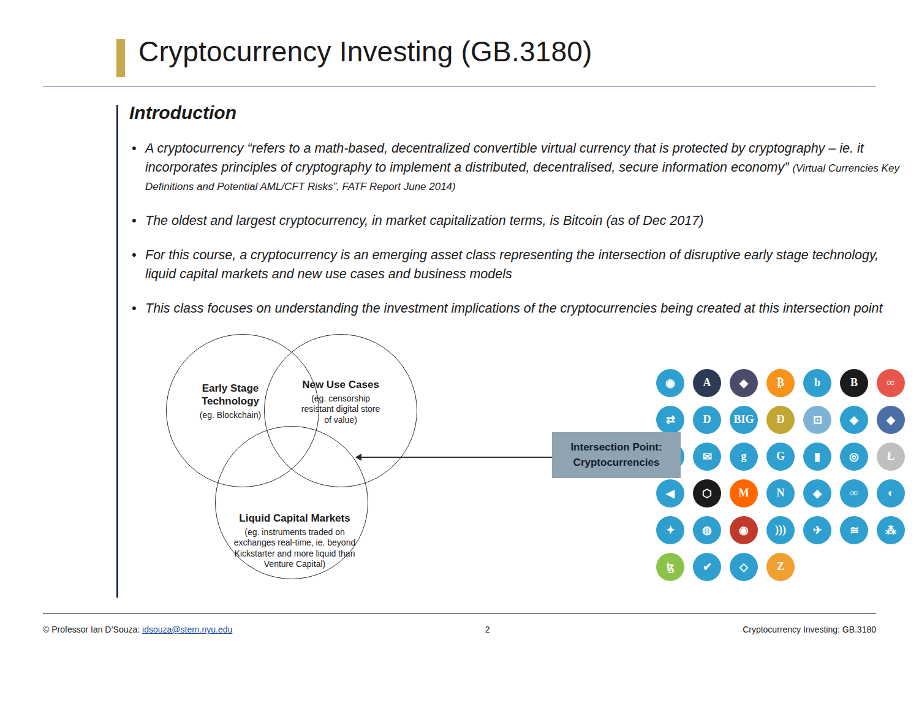Cryptocurrency Investing (GB.3180)
Introduction
A cryptocurrency “refers to a math-based, decentralized convertible virtual currency that is protected by cryptography – ie. it incorporates principles of cryptography to implement a distributed, decentralised, secure information economy” (Virtual Currencies Key Definitions and Potential AML/CFT Risks”, FATF Report June 2014)
The oldest and largest cryptocurrency, in market capitalization terms, is Bitcoin (as of Dec 2017)
For this course, a cryptocurrency is an emerging asset class representing the intersection of disruptive early stage technology, liquid capital markets and new use cases and business models
This class focuses on understanding the investment implications of the cryptocurrencies being created at this intersection point
Early Stage
Technology (eg. Blockchain)
New Use Cases (eg. censorship
resistant digital store
of value)
Liquid Capital Markets (eg. instruments traded on
exchanges real-time, ie. beyond
Kickstarter and more liquid than
Venture Capital)
Intersection Point:
Cryptocurrencies
◉
A
◆
₿
b
B
∞
⇄
D
BIG
Ð
⊡
◈
◆
G
✉
g
G
▮
◎
Ł
◀
⬡
M
N
◈
∞
◐
✦
◍
◉
)))
✈
≋
⁂
ꜩ
✔
◇
Z
© Professor Ian D’Souza: idsouza@stern.nyu.edu
2
Cryptocurrency Investing: GB.3180